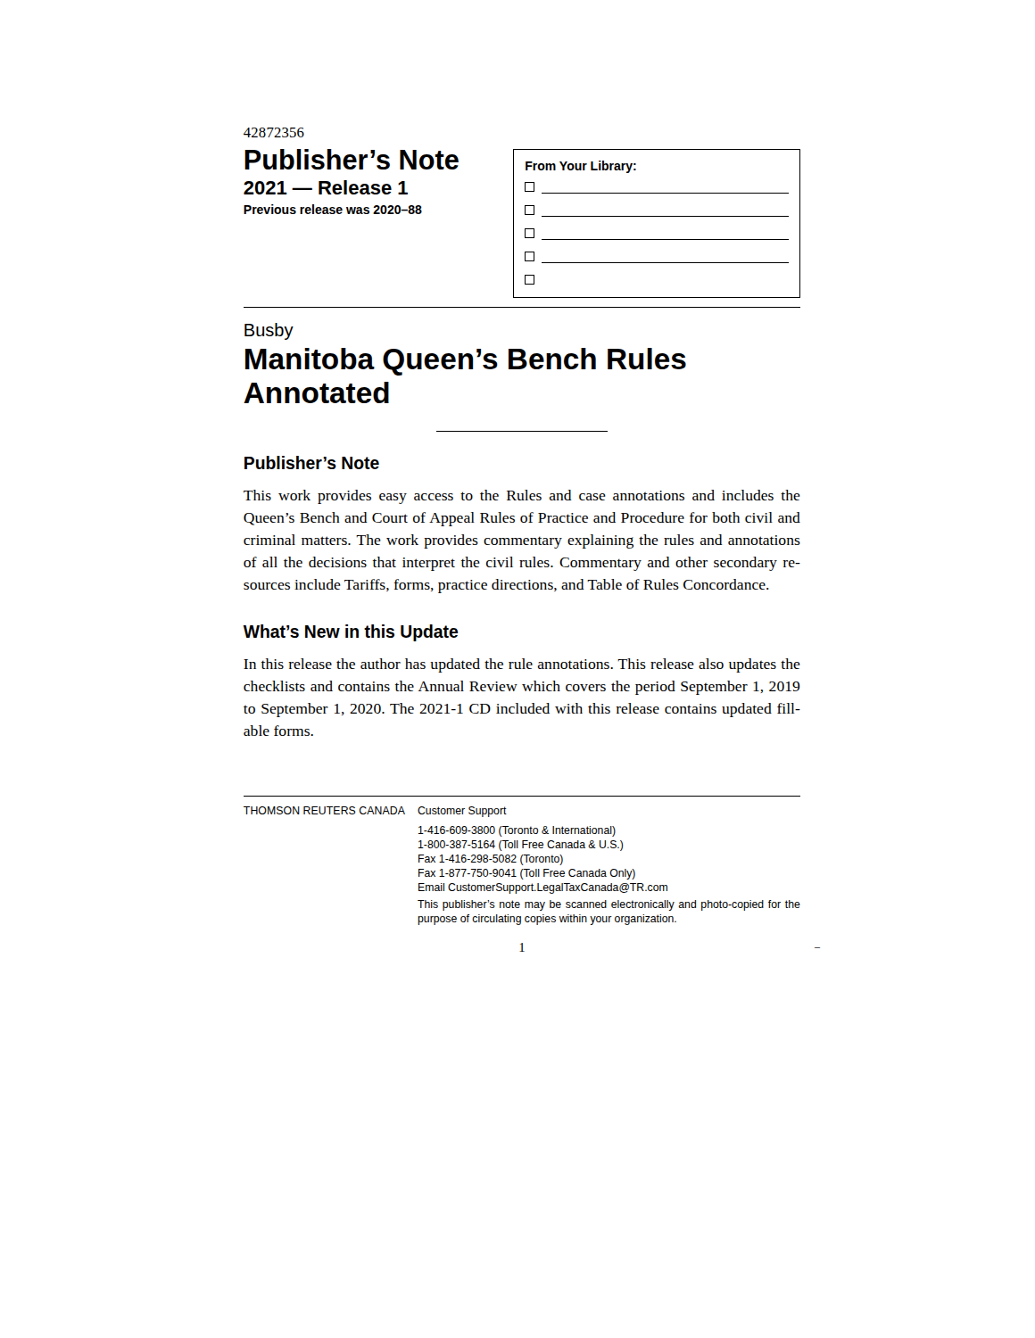42872356
Publisher’s Note
2021 — Release 1
Previous release was 2020–88
From Your Library:
Busby
Manitoba Queen’s Bench Rules Annotated
Publisher’s Note
This work provides easy access to the Rules and case annotations and includes the Queen’s Bench and Court of Appeal Rules of Practice and Procedure for both civil and criminal matters. The work provides commentary explaining the rules and annotations of all the decisions that interpret the civil rules. Commentary and other secondary resources include Tariffs, forms, practice directions, and Table of Rules Concordance.
What’s New in this Update
In this release the author has updated the rule annotations. This release also updates the checklists and contains the Annual Review which covers the period September 1, 2019 to September 1, 2020. The 2021-1 CD included with this release contains updated fillable forms.
THOMSON REUTERS CANADA
Customer Support
1-416-609-3800 (Toronto & International)
1-800-387-5164 (Toll Free Canada & U.S.)
Fax 1-416-298-5082 (Toronto)
Fax 1-877-750-9041 (Toll Free Canada Only)
Email CustomerSupport.LegalTaxCanada@TR.com
This publisher’s note may be scanned electronically and photo-copied for the purpose of circulating copies within your organization.
1
–